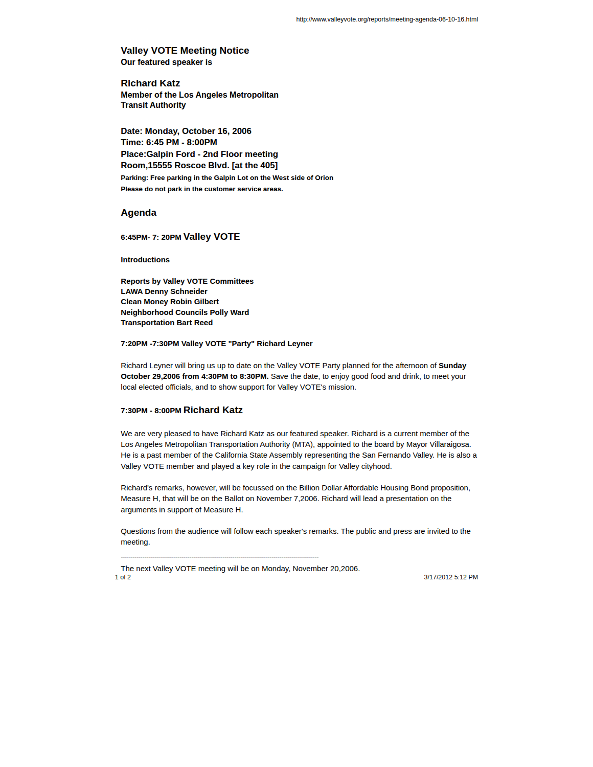http://www.valleyvote.org/reports/meeting-agenda-06-10-16.html
Valley VOTE Meeting Notice
Our featured speaker is
Richard Katz
Member of the Los Angeles Metropolitan
Transit Authority
Date: Monday, October 16, 2006
Time: 6:45 PM - 8:00PM
Place:Galpin Ford - 2nd Floor meeting
Room,15555 Roscoe Blvd. [at the 405]
Parking: Free parking in the Galpin Lot on the West side of Orion
Please do not park in the customer service areas.
Agenda
6:45PM- 7: 20PM Valley VOTE
Introductions
Reports by Valley VOTE Committees
LAWA Denny Schneider
Clean Money Robin Gilbert
Neighborhood Councils Polly Ward
Transportation Bart Reed
7:20PM -7:30PM Valley VOTE "Party" Richard Leyner
Richard Leyner will bring us up to date on the Valley VOTE Party planned for the afternoon of Sunday October 29,2006 from 4:30PM to 8:30PM. Save the date, to enjoy good food and drink, to meet your local elected officials, and to show support for Valley VOTE's mission.
7:30PM - 8:00PM Richard Katz
We are very pleased to have Richard Katz as our featured speaker. Richard is a current member of the Los Angeles Metropolitan Transportation Authority (MTA), appointed to the board by Mayor Villaraigosa. He is a past member of the California State Assembly representing the San Fernando Valley. He is also a Valley VOTE member and played a key role in the campaign for Valley cityhood.
Richard's remarks, however, will be focussed on the Billion Dollar Affordable Housing Bond proposition, Measure H, that will be on the Ballot on November 7,2006. Richard will lead a presentation on the arguments in support of Measure H.
Questions from the audience will follow each speaker's remarks. The public and press are invited to the meeting.
-----------------------------------------------------------------------------------------------------
The next Valley VOTE meeting will be on Monday, November 20,2006.
1 of 2 3/17/2012 5:12 PM